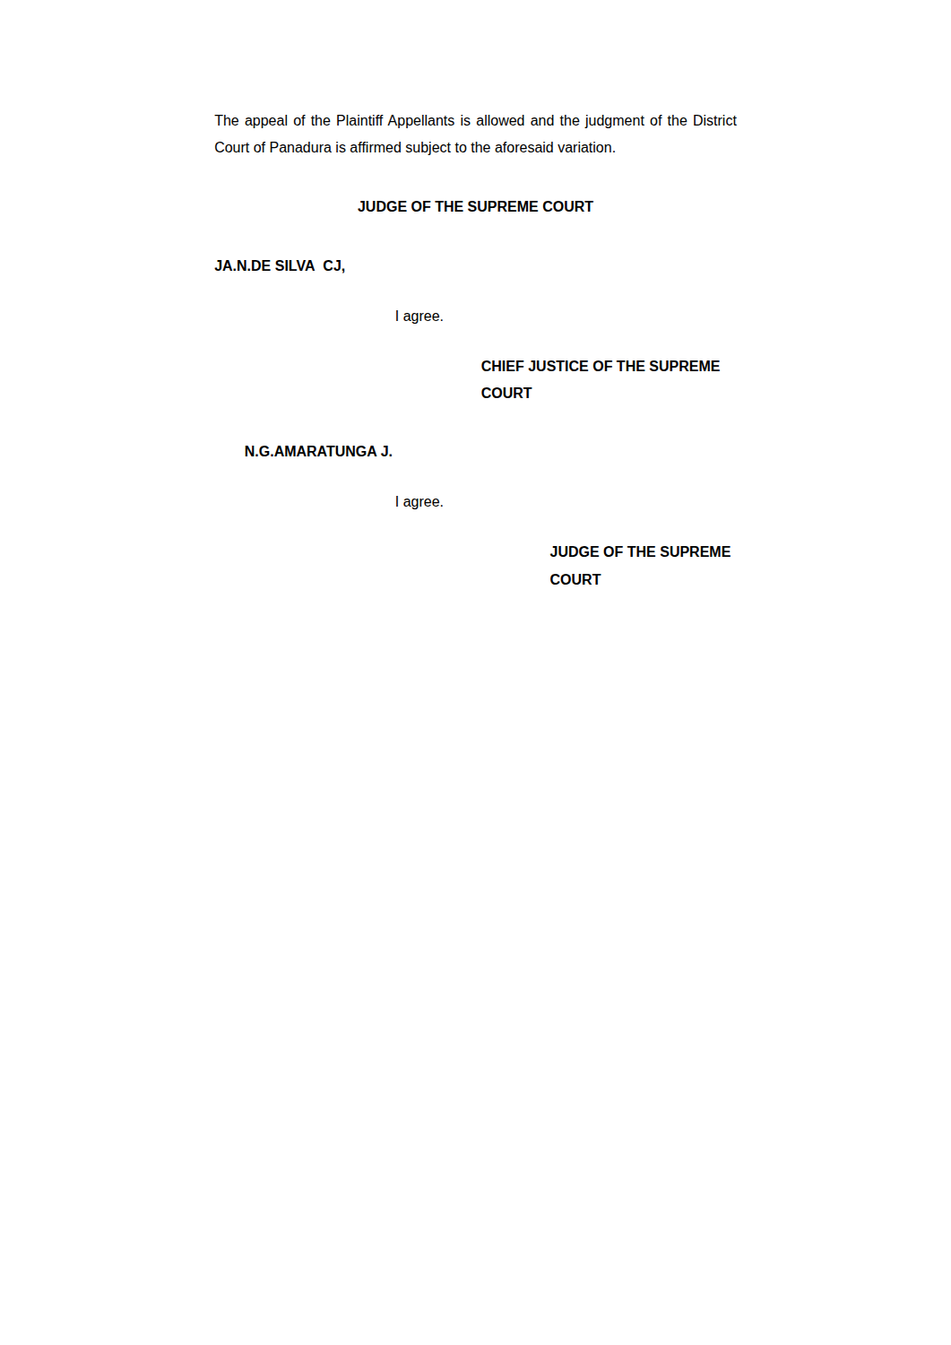The appeal of the Plaintiff Appellants is allowed and the judgment of the District Court of Panadura is affirmed subject to the aforesaid variation.
JUDGE OF THE SUPREME COURT
JA.N.DE SILVA CJ,
I agree.
CHIEF JUSTICE OF THE SUPREME COURT
N.G.AMARATUNGA J.
I agree.
JUDGE OF THE SUPREME COURT